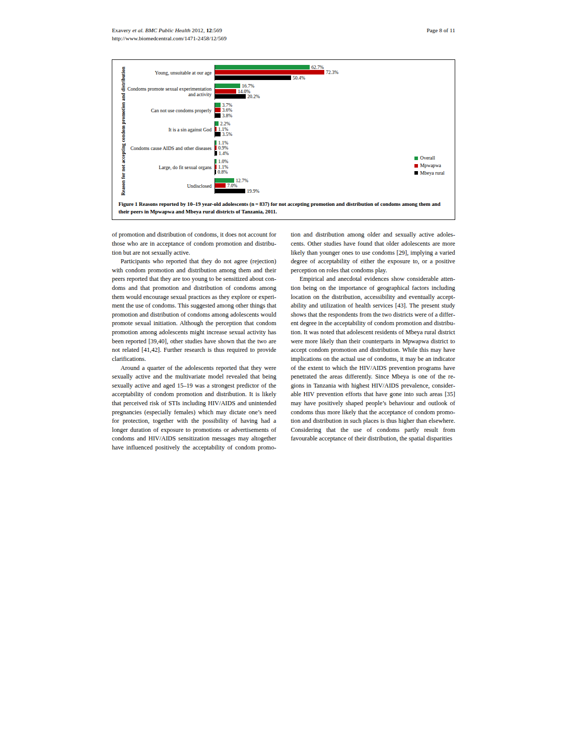Exavery et al. BMC Public Health 2012, 12:569
http://www.biomedcentral.com/1471-2458/12/569
Page 8 of 11
Reason for not accepting condom promotion and distribution
Young, unsuitable at our age
62.7%
72.3%
50.4%
Condoms promote sexual experimentation
and activity
16.7%
14.0%
20.2%
Can not use condoms properly
3.7%
3.6%
3.8%
It is a sin against God
2.2%
1.1%
3.5%
Condoms cause AIDS and other diseases
1.1%
0.9%
1.4%
Large, do fit sexual organs
1.0%
1.1%
0.8%
Undisclosed
12.7%
7.0%
19.9%
Overall
Mpwapwa
Mbeya rural
Figure 1 Reasons reported by 10–19 year-old adolescents (n = 837) for not accepting promotion and distribution of condoms among them and their peers in Mpwapwa and Mbeya rural districts of Tanzania, 2011.
of promotion and distribution of condoms, it does not account for those who are in acceptance of condom promotion and distribution but are not sexually active.
Participants who reported that they do not agree (rejection) with condom promotion and distribution among them and their peers reported that they are too young to be sensitized about condoms and that promotion and distribution of condoms among them would encourage sexual practices as they explore or experiment the use of condoms. This suggested among other things that promotion and distribution of condoms among adolescents would promote sexual initiation. Although the perception that condom promotion among adolescents might increase sexual activity has been reported [39,40], other studies have shown that the two are not related [41,42]. Further research is thus required to provide clarifications.
Around a quarter of the adolescents reported that they were sexually active and the multivariate model revealed that being sexually active and aged 15–19 was a strongest predictor of the acceptability of condom promotion and distribution. It is likely that perceived risk of STIs including HIV/AIDS and unintended pregnancies (especially females) which may dictate one’s need for protection, together with the possibility of having had a longer duration of exposure to promotions or advertisements of condoms and HIV/AIDS sensitization messages may altogether have influenced positively the acceptability of condom promotion and distribution among older and sexually active adolescents. Other studies have found that older adolescents are more likely than younger ones to use condoms [29], implying a varied degree of acceptability of either the exposure to, or a positive perception on roles that condoms play.
Empirical and anecdotal evidences show considerable attention being on the importance of geographical factors including location on the distribution, accessibility and eventually acceptability and utilization of health services [43]. The present study shows that the respondents from the two districts were of a different degree in the acceptability of condom promotion and distribution. It was noted that adolescent residents of Mbeya rural district were more likely than their counterparts in Mpwapwa district to accept condom promotion and distribution. While this may have implications on the actual use of condoms, it may be an indicator of the extent to which the HIV/AIDS prevention programs have penetrated the areas differently. Since Mbeya is one of the regions in Tanzania with highest HIV/AIDS prevalence, considerable HIV prevention efforts that have gone into such areas [35] may have positively shaped people’s behaviour and outlook of condoms thus more likely that the acceptance of condom promotion and distribution in such places is thus higher than elsewhere. Considering that the use of condoms partly result from favourable acceptance of their distribution, the spatial disparities